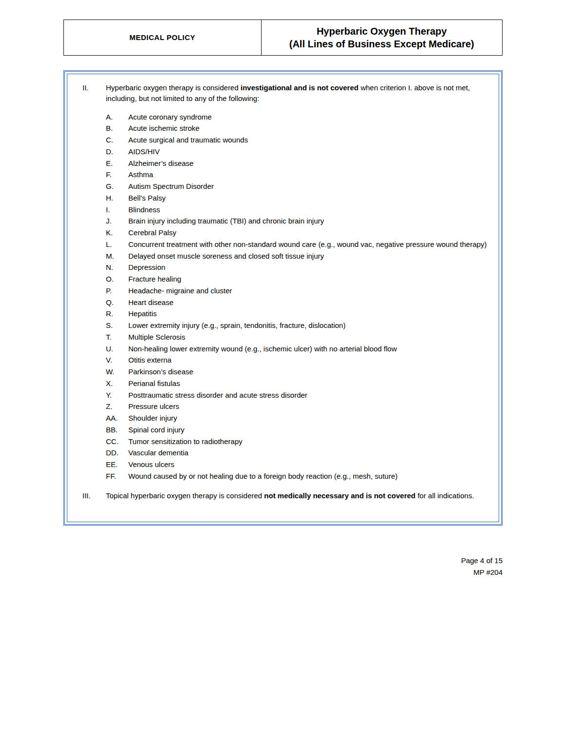| MEDICAL POLICY | Hyperbaric Oxygen Therapy (All Lines of Business Except Medicare) |
II. Hyperbaric oxygen therapy is considered investigational and is not covered when criterion I. above is not met, including, but not limited to any of the following:
A. Acute coronary syndrome
B. Acute ischemic stroke
C. Acute surgical and traumatic wounds
D. AIDS/HIV
E. Alzheimer’s disease
F. Asthma
G. Autism Spectrum Disorder
H. Bell’s Palsy
I. Blindness
J. Brain injury including traumatic (TBI) and chronic brain injury
K. Cerebral Palsy
L. Concurrent treatment with other non-standard wound care (e.g., wound vac, negative pressure wound therapy)
M. Delayed onset muscle soreness and closed soft tissue injury
N. Depression
O. Fracture healing
P. Headache- migraine and cluster
Q. Heart disease
R. Hepatitis
S. Lower extremity injury (e.g., sprain, tendonitis, fracture, dislocation)
T. Multiple Sclerosis
U. Non-healing lower extremity wound (e.g., ischemic ulcer) with no arterial blood flow
V. Otitis externa
W. Parkinson’s disease
X. Perianal fistulas
Y. Posttraumatic stress disorder and acute stress disorder
Z. Pressure ulcers
AA. Shoulder injury
BB. Spinal cord injury
CC. Tumor sensitization to radiotherapy
DD. Vascular dementia
EE. Venous ulcers
FF. Wound caused by or not healing due to a foreign body reaction (e.g., mesh, suture)
III. Topical hyperbaric oxygen therapy is considered not medically necessary and is not covered for all indications.
Page 4 of 15
MP #204